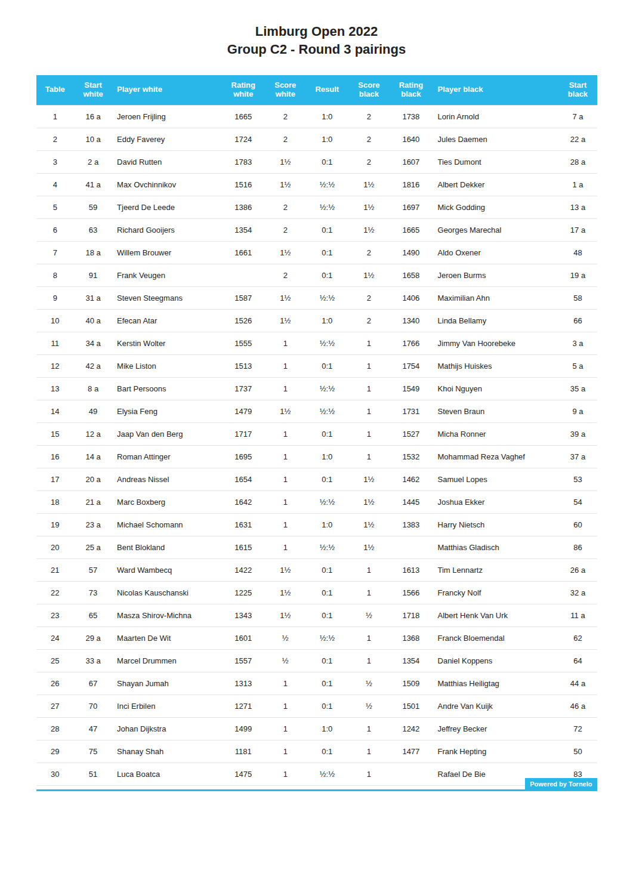Limburg Open 2022
Group C2 - Round 3 pairings
| Table | Start white | Player white | Rating white | Score white | Result | Score black | Rating black | Player black | Start black |
| --- | --- | --- | --- | --- | --- | --- | --- | --- | --- |
| 1 | 16 a | Jeroen Frijling | 1665 | 2 | 1:0 | 2 | 1738 | Lorin Arnold | 7 a |
| 2 | 10 a | Eddy Faverey | 1724 | 2 | 1:0 | 2 | 1640 | Jules Daemen | 22 a |
| 3 | 2 a | David Rutten | 1783 | 1½ | 0:1 | 2 | 1607 | Ties Dumont | 28 a |
| 4 | 41 a | Max Ovchinnikov | 1516 | 1½ | ½:½ | 1½ | 1816 | Albert Dekker | 1 a |
| 5 | 59 | Tjeerd De Leede | 1386 | 2 | ½:½ | 1½ | 1697 | Mick Godding | 13 a |
| 6 | 63 | Richard Gooijers | 1354 | 2 | 0:1 | 1½ | 1665 | Georges Marechal | 17 a |
| 7 | 18 a | Willem Brouwer | 1661 | 1½ | 0:1 | 2 | 1490 | Aldo Oxener | 48 |
| 8 | 91 | Frank Veugen | | 2 | 0:1 | 1½ | 1658 | Jeroen Burms | 19 a |
| 9 | 31 a | Steven Steegmans | 1587 | 1½ | ½:½ | 2 | 1406 | Maximilian Ahn | 58 |
| 10 | 40 a | Efecan Atar | 1526 | 1½ | 1:0 | 2 | 1340 | Linda Bellamy | 66 |
| 11 | 34 a | Kerstin Wolter | 1555 | 1 | ½:½ | 1 | 1766 | Jimmy Van Hoorebeke | 3 a |
| 12 | 42 a | Mike Liston | 1513 | 1 | 0:1 | 1 | 1754 | Mathijs Huiskes | 5 a |
| 13 | 8 a | Bart Persoons | 1737 | 1 | ½:½ | 1 | 1549 | Khoi Nguyen | 35 a |
| 14 | 49 | Elysia Feng | 1479 | 1½ | ½:½ | 1 | 1731 | Steven Braun | 9 a |
| 15 | 12 a | Jaap Van den Berg | 1717 | 1 | 0:1 | 1 | 1527 | Micha Ronner | 39 a |
| 16 | 14 a | Roman Attinger | 1695 | 1 | 1:0 | 1 | 1532 | Mohammad Reza Vaghef | 37 a |
| 17 | 20 a | Andreas Nissel | 1654 | 1 | 0:1 | 1½ | 1462 | Samuel Lopes | 53 |
| 18 | 21 a | Marc Boxberg | 1642 | 1 | ½:½ | 1½ | 1445 | Joshua Ekker | 54 |
| 19 | 23 a | Michael Schomann | 1631 | 1 | 1:0 | 1½ | 1383 | Harry Nietsch | 60 |
| 20 | 25 a | Bent Blokland | 1615 | 1 | ½:½ | 1½ | | Matthias Gladisch | 86 |
| 21 | 57 | Ward Wambecq | 1422 | 1½ | 0:1 | 1 | 1613 | Tim Lennartz | 26 a |
| 22 | 73 | Nicolas Kauschanski | 1225 | 1½ | 0:1 | 1 | 1566 | Francky Nolf | 32 a |
| 23 | 65 | Masza Shirov-Michna | 1343 | 1½ | 0:1 | ½ | 1718 | Albert Henk Van Urk | 11 a |
| 24 | 29 a | Maarten De Wit | 1601 | ½ | ½:½ | 1 | 1368 | Franck Bloemendal | 62 |
| 25 | 33 a | Marcel Drummen | 1557 | ½ | 0:1 | 1 | 1354 | Daniel Koppens | 64 |
| 26 | 67 | Shayan Jumah | 1313 | 1 | 0:1 | ½ | 1509 | Matthias Heiligtag | 44 a |
| 27 | 70 | Inci Erbilen | 1271 | 1 | 0:1 | ½ | 1501 | Andre Van Kuijk | 46 a |
| 28 | 47 | Johan Dijkstra | 1499 | 1 | 1:0 | 1 | 1242 | Jeffrey Becker | 72 |
| 29 | 75 | Shanay Shah | 1181 | 1 | 0:1 | 1 | 1477 | Frank Hepting | 50 |
| 30 | 51 | Luca Boatca | 1475 | 1 | ½:½ | 1 | | Rafael De Bie | 83 |
Powered by Tornelo